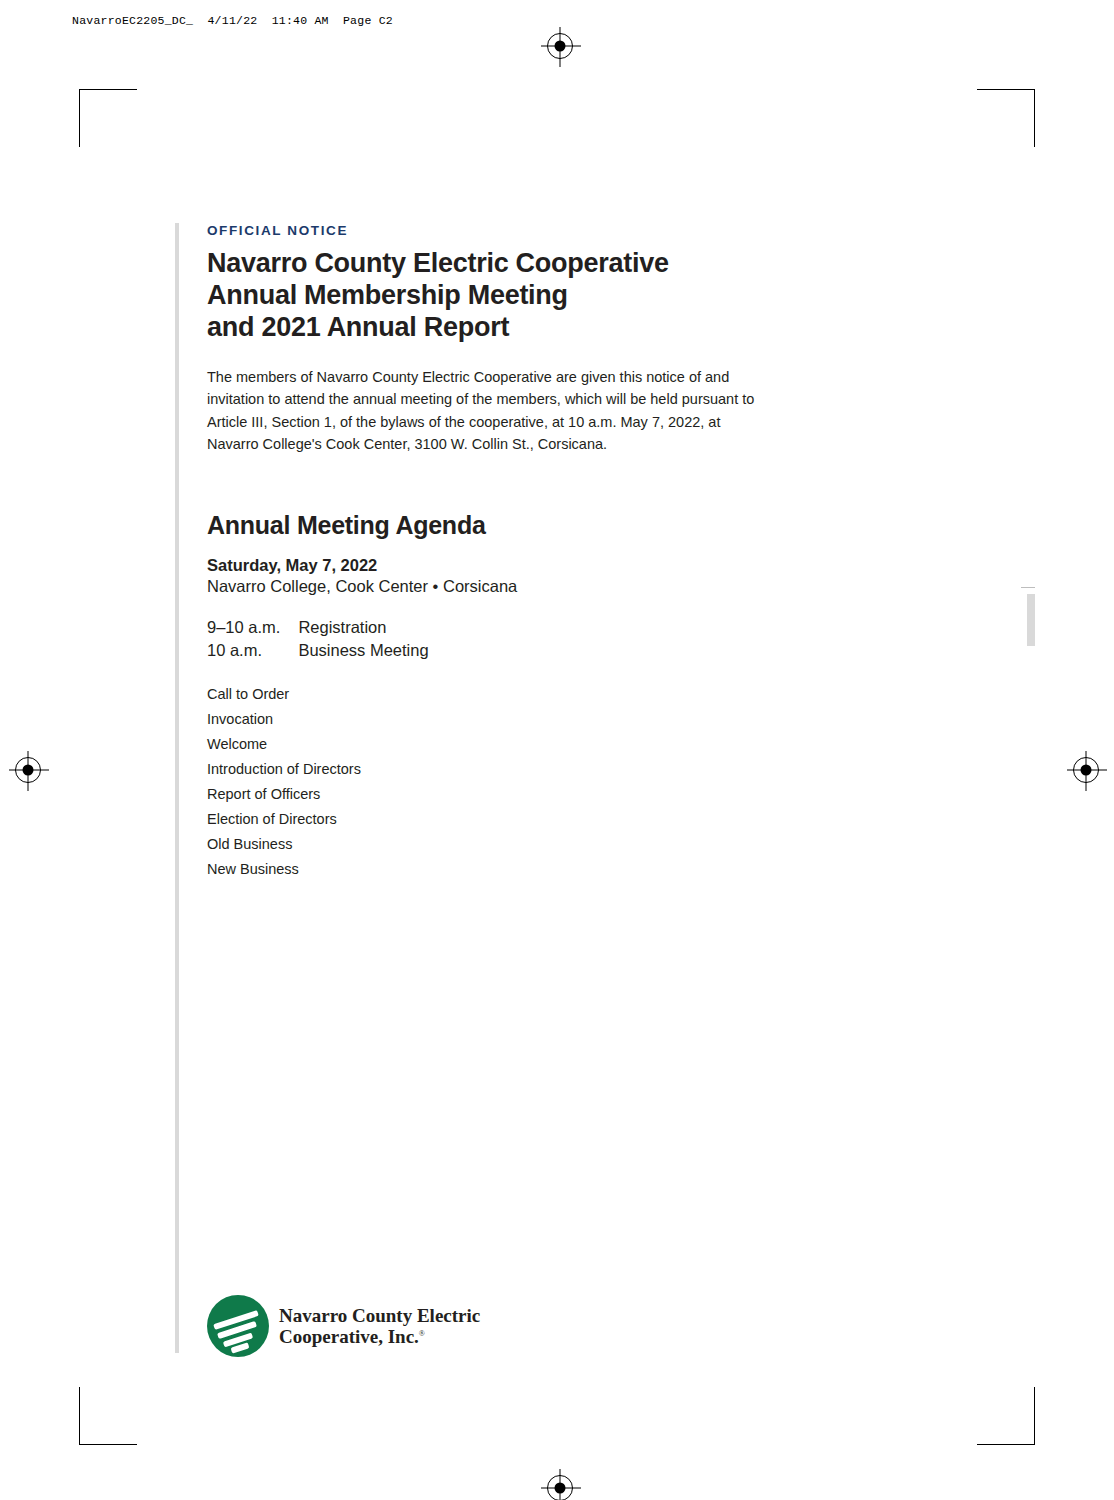NavarroEC2205_DC_ 4/11/22 11:40 AM Page C2
OFFICIAL NOTICE
Navarro County Electric Cooperative
Annual Membership Meeting
and 2021 Annual Report
The members of Navarro County Electric Cooperative are given this notice of and invitation to attend the annual meeting of the members, which will be held pursuant to Article III, Section 1, of the bylaws of the cooperative, at 10 a.m. May 7, 2022, at Navarro College's Cook Center, 3100 W. Collin St., Corsicana.
Annual Meeting Agenda
Saturday, May 7, 2022
Navarro College, Cook Center • Corsicana
| 9–10 a.m. | Registration |
| 10 a.m. | Business Meeting |
Call to Order
Invocation
Welcome
Introduction of Directors
Report of Officers
Election of Directors
Old Business
New Business
Navarro County Electric
Cooperative, Inc.®